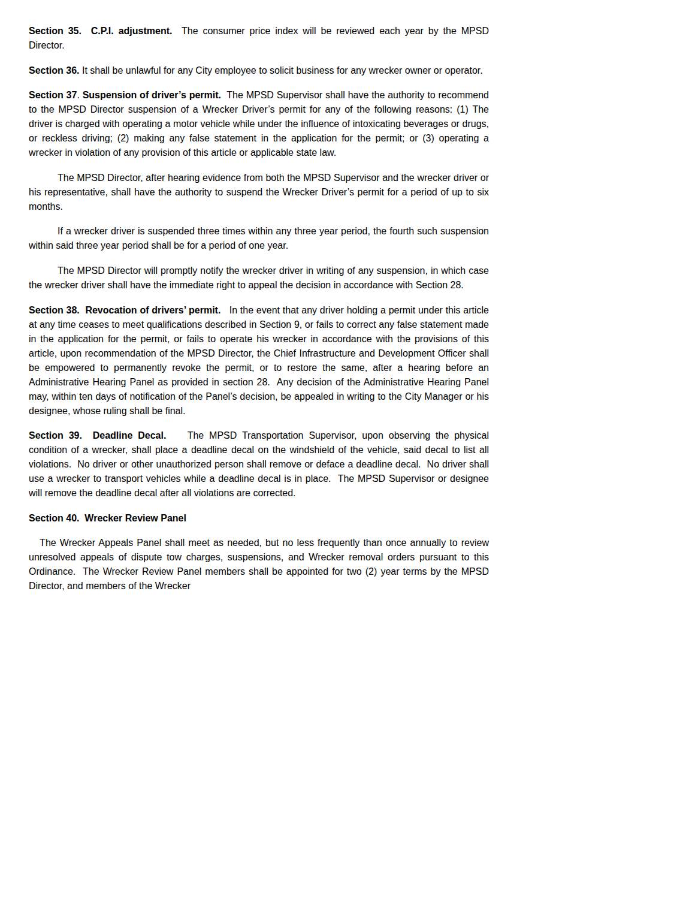Section 35. C.P.I. adjustment. The consumer price index will be reviewed each year by the MPSD Director.
Section 36. It shall be unlawful for any City employee to solicit business for any wrecker owner or operator.
Section 37. Suspension of driver’s permit. The MPSD Supervisor shall have the authority to recommend to the MPSD Director suspension of a Wrecker Driver’s permit for any of the following reasons: (1) The driver is charged with operating a motor vehicle while under the influence of intoxicating beverages or drugs, or reckless driving; (2) making any false statement in the application for the permit; or (3) operating a wrecker in violation of any provision of this article or applicable state law.
The MPSD Director, after hearing evidence from both the MPSD Supervisor and the wrecker driver or his representative, shall have the authority to suspend the Wrecker Driver’s permit for a period of up to six months.
If a wrecker driver is suspended three times within any three year period, the fourth such suspension within said three year period shall be for a period of one year.
The MPSD Director will promptly notify the wrecker driver in writing of any suspension, in which case the wrecker driver shall have the immediate right to appeal the decision in accordance with Section 28.
Section 38. Revocation of drivers’ permit. In the event that any driver holding a permit under this article at any time ceases to meet qualifications described in Section 9, or fails to correct any false statement made in the application for the permit, or fails to operate his wrecker in accordance with the provisions of this article, upon recommendation of the MPSD Director, the Chief Infrastructure and Development Officer shall be empowered to permanently revoke the permit, or to restore the same, after a hearing before an Administrative Hearing Panel as provided in section 28. Any decision of the Administrative Hearing Panel may, within ten days of notification of the Panel’s decision, be appealed in writing to the City Manager or his designee, whose ruling shall be final.
Section 39. Deadline Decal. The MPSD Transportation Supervisor, upon observing the physical condition of a wrecker, shall place a deadline decal on the windshield of the vehicle, said decal to list all violations. No driver or other unauthorized person shall remove or deface a deadline decal. No driver shall use a wrecker to transport vehicles while a deadline decal is in place. The MPSD Supervisor or designee will remove the deadline decal after all violations are corrected.
Section 40. Wrecker Review Panel
The Wrecker Appeals Panel shall meet as needed, but no less frequently than once annually to review unresolved appeals of dispute tow charges, suspensions, and Wrecker removal orders pursuant to this Ordinance. The Wrecker Review Panel members shall be appointed for two (2) year terms by the MPSD Director, and members of the Wrecker